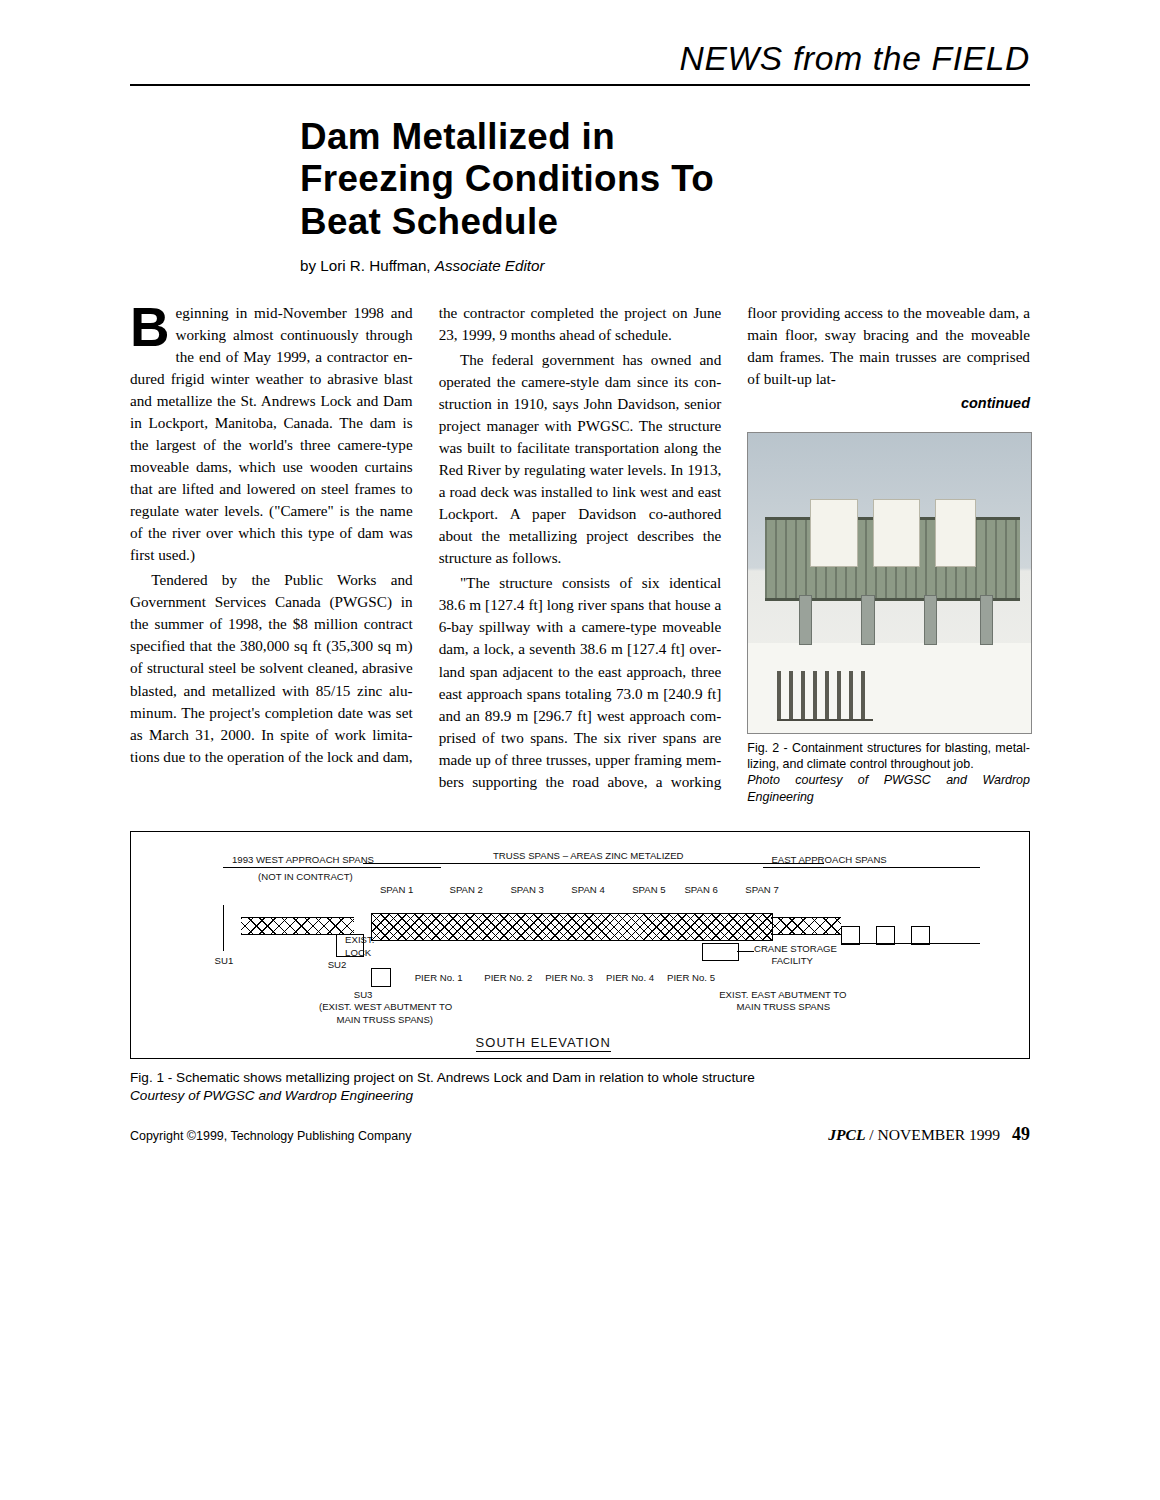NEWS from the FIELD
Dam Metallized in
Freezing Conditions To
Beat Schedule
by Lori R. Huffman, Associate Editor
Beginning in mid-November 1998 and working almost continuously through the end of May 1999, a contractor endured frigid winter weather to abrasive blast and metallize the St. Andrews Lock and Dam in Lockport, Manitoba, Canada. The dam is the largest of the world's three camere-type moveable dams, which use wooden curtains that are lifted and lowered on steel frames to regulate water levels. ("Camere" is the name of the river over which this type of dam was first used.)
Tendered by the Public Works and Government Services Canada (PWGSC) in the summer of 1998, the $8 million contract specified that the 380,000 sq ft (35,300 sq m) of structural steel be solvent cleaned, abrasive blasted, and metallized with 85/15 zinc aluminum. The project's completion date was set as March 31, 2000. In spite of work limitations due to the operation of the lock and dam, the contractor completed the project on June 23, 1999, 9 months ahead of schedule.
The federal government has owned and operated the camere-style dam since its construction in 1910, says John Davidson, senior project manager with PWGSC. The structure was built to facilitate transportation along the Red River by regulating water levels. In 1913, a road deck was installed to link west and east Lockport. A paper Davidson co-authored about the metallizing project describes the structure as follows.
"The structure consists of six identical 38.6 m [127.4 ft] long river spans that house a 6-bay spillway with a camere-type moveable dam, a lock, a seventh 38.6 m [127.4 ft] overland span adjacent to the east approach, three east approach spans totaling 73.0 m [240.9 ft] and an 89.9 m [296.7 ft] west approach comprised of two spans. The six river spans are made up of three trusses, upper framing members supporting the road above, a working floor providing access to the moveable dam, a main floor, sway bracing and the moveable dam frames. The main trusses are comprised of built-up lat-
continued
Fig. 2 - Containment structures for blasting, metallizing, and climate control throughout job.
Photo courtesy of PWGSC and Wardrop Engineering
1993 WEST APPROACH SPANS
(NOT IN CONTRACT)
TRUSS SPANS – AREAS ZINC METALIZED
EAST APPROACH SPANS
SPAN 1
SPAN 2
SPAN 3
SPAN 4
SPAN 5
SPAN 6
SPAN 7
SU1
SU2
EXIST.
LOCK
SU3
(EXIST. WEST ABUTMENT TO
MAIN TRUSS SPANS)
PIER No. 1
PIER No. 2
PIER No. 3
PIER No. 4
PIER No. 5
EXIST. EAST ABUTMENT TO
MAIN TRUSS SPANS
CRANE STORAGE
FACILITY
SOUTH ELEVATION
Fig. 1 - Schematic shows metallizing project on St. Andrews Lock and Dam in relation to whole structure
Courtesy of PWGSC and Wardrop Engineering
Copyright ©1999, Technology Publishing Company
JPCL / NOVEMBER 1999 49